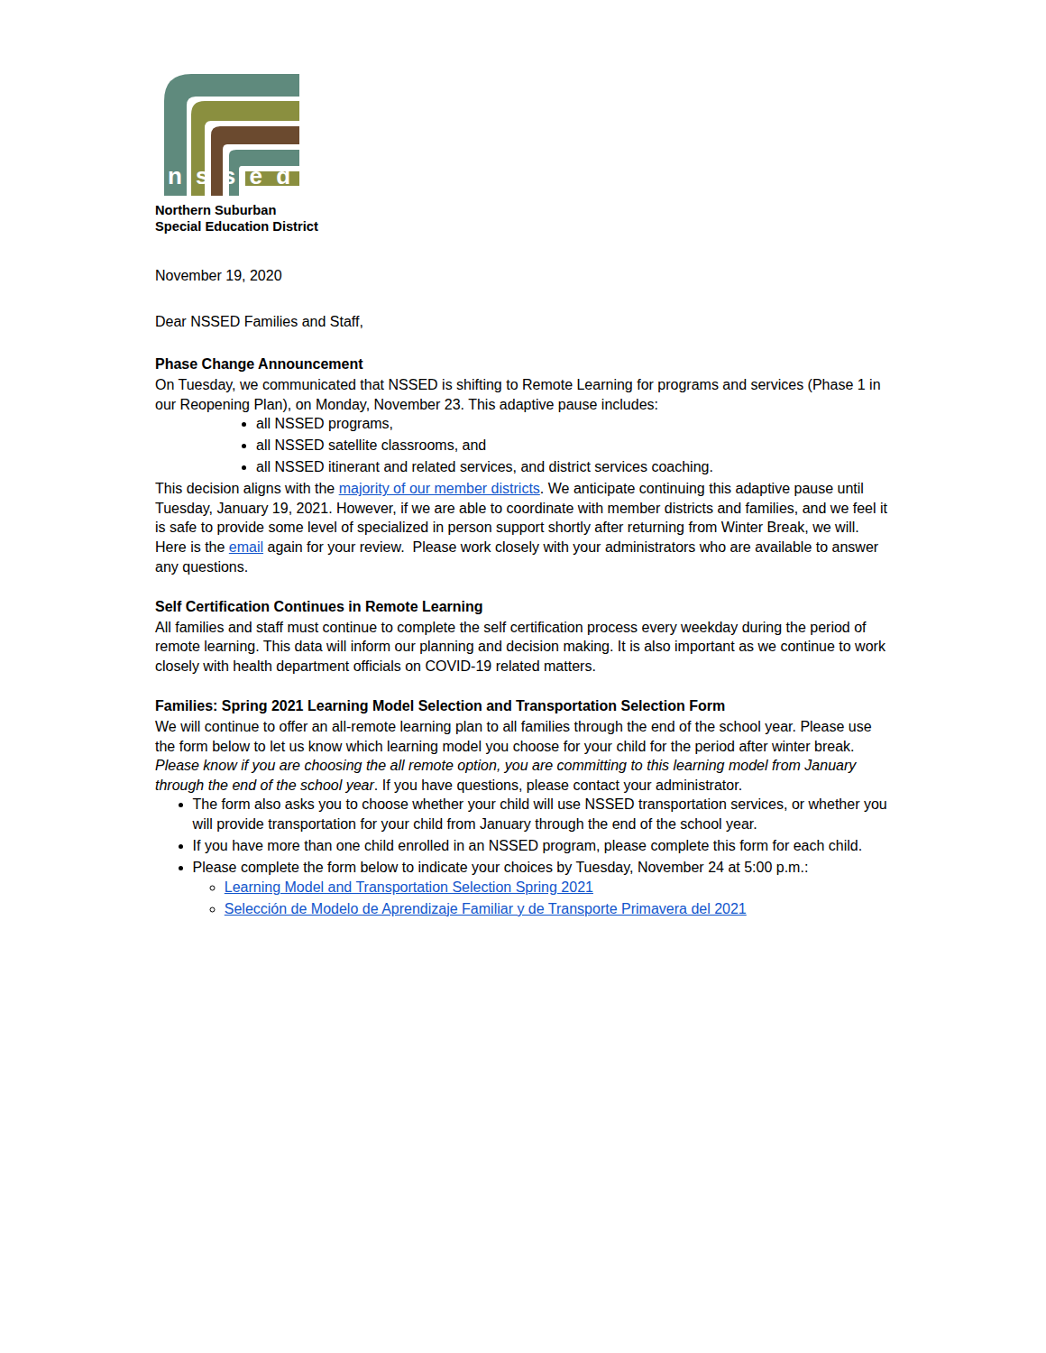n s s e d
Northern Suburban
Special Education District
November 19, 2020
Dear NSSED Families and Staff,
Phase Change Announcement
On Tuesday, we communicated that NSSED is shifting to Remote Learning for programs and services (Phase 1 in our Reopening Plan), on Monday, November 23. This adaptive pause includes:
all NSSED programs,
all NSSED satellite classrooms, and
all NSSED itinerant and related services, and district services coaching.
This decision aligns with the majority of our member districts. We anticipate continuing this adaptive pause until Tuesday, January 19, 2021. However, if we are able to coordinate with member districts and families, and we feel it is safe to provide some level of specialized in person support shortly after returning from Winter Break, we will. Here is the email again for your review. Please work closely with your administrators who are available to answer any questions.
Self Certification Continues in Remote Learning
All families and staff must continue to complete the self certification process every weekday during the period of remote learning. This data will inform our planning and decision making. It is also important as we continue to work closely with health department officials on COVID-19 related matters.
Families: Spring 2021 Learning Model Selection and Transportation Selection Form
We will continue to offer an all-remote learning plan to all families through the end of the school year. Please use the form below to let us know which learning model you choose for your child for the period after winter break. Please know if you are choosing the all remote option, you are committing to this learning model from January through the end of the school year. If you have questions, please contact your administrator.
The form also asks you to choose whether your child will use NSSED transportation services, or whether you will provide transportation for your child from January through the end of the school year.
If you have more than one child enrolled in an NSSED program, please complete this form for each child.
Please complete the form below to indicate your choices by Tuesday, November 24 at 5:00 p.m.:
Learning Model and Transportation Selection Spring 2021
Selección de Modelo de Aprendizaje Familiar y de Transporte Primavera del 2021